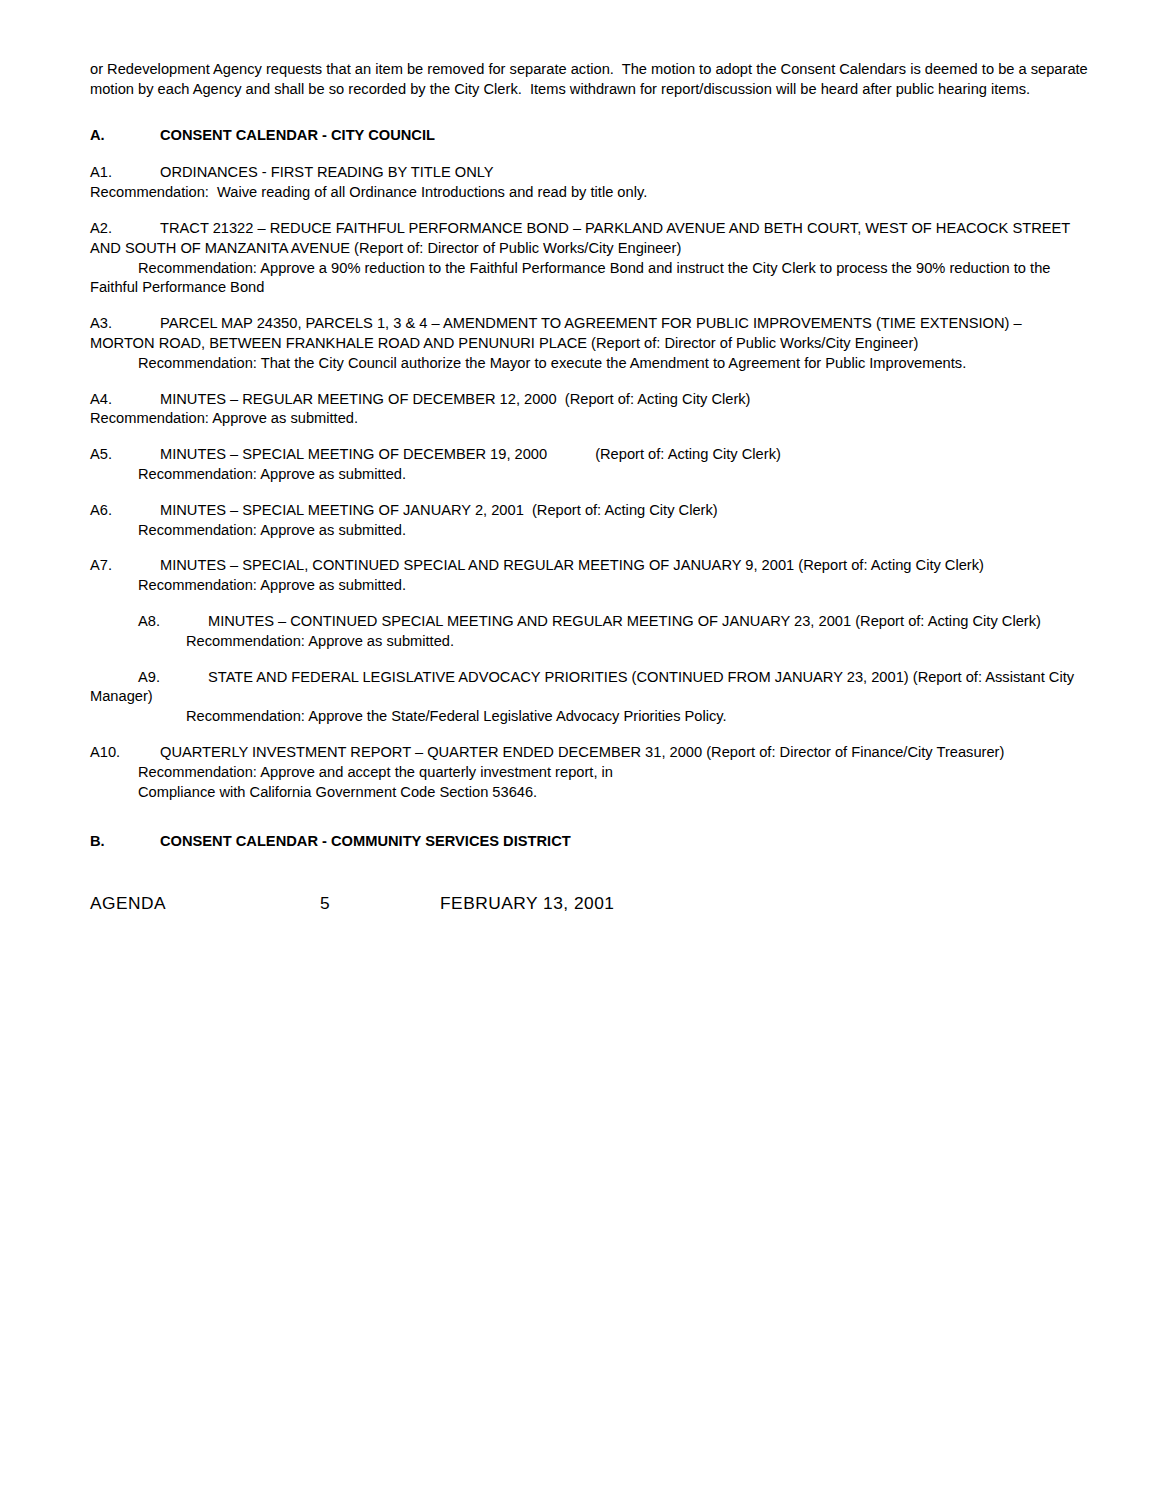or Redevelopment Agency requests that an item be removed for separate action. The motion to adopt the Consent Calendars is deemed to be a separate motion by each Agency and shall be so recorded by the City Clerk. Items withdrawn for report/discussion will be heard after public hearing items.
A. CONSENT CALENDAR - CITY COUNCIL
A1. ORDINANCES - FIRST READING BY TITLE ONLY
Recommendation: Waive reading of all Ordinance Introductions and read by title only.
A2. TRACT 21322 – REDUCE FAITHFUL PERFORMANCE BOND – PARKLAND AVENUE AND BETH COURT, WEST OF HEACOCK STREET AND SOUTH OF MANZANITA AVENUE (Report of: Director of Public Works/City Engineer)
Recommendation: Approve a 90% reduction to the Faithful Performance Bond and instruct the City Clerk to process the 90% reduction to the Faithful Performance Bond
A3. PARCEL MAP 24350, PARCELS 1, 3 & 4 – AMENDMENT TO AGREEMENT FOR PUBLIC IMPROVEMENTS (TIME EXTENSION) – MORTON ROAD, BETWEEN FRANKHALE ROAD AND PENUNURI PLACE (Report of: Director of Public Works/City Engineer)
Recommendation: That the City Council authorize the Mayor to execute the Amendment to Agreement for Public Improvements.
A4. MINUTES – REGULAR MEETING OF DECEMBER 12, 2000 (Report of: Acting City Clerk)
Recommendation: Approve as submitted.
A5. MINUTES – SPECIAL MEETING OF DECEMBER 19, 2000 (Report of: Acting City Clerk)
Recommendation: Approve as submitted.
A6. MINUTES – SPECIAL MEETING OF JANUARY 2, 2001 (Report of: Acting City Clerk)
Recommendation: Approve as submitted.
A7. MINUTES – SPECIAL, CONTINUED SPECIAL AND REGULAR MEETING OF JANUARY 9, 2001 (Report of: Acting City Clerk)
Recommendation: Approve as submitted.
A8. MINUTES – CONTINUED SPECIAL MEETING AND REGULAR MEETING OF JANUARY 23, 2001 (Report of: Acting City Clerk)
Recommendation: Approve as submitted.
A9. STATE AND FEDERAL LEGISLATIVE ADVOCACY PRIORITIES (CONTINUED FROM JANUARY 23, 2001) (Report of: Assistant City Manager)
Recommendation: Approve the State/Federal Legislative Advocacy Priorities Policy.
A10. QUARTERLY INVESTMENT REPORT – QUARTER ENDED DECEMBER 31, 2000 (Report of: Director of Finance/City Treasurer)
Recommendation: Approve and accept the quarterly investment report, in
Compliance with California Government Code Section 53646.
B. CONSENT CALENDAR - COMMUNITY SERVICES DISTRICT
AGENDA 5 FEBRUARY 13, 2001